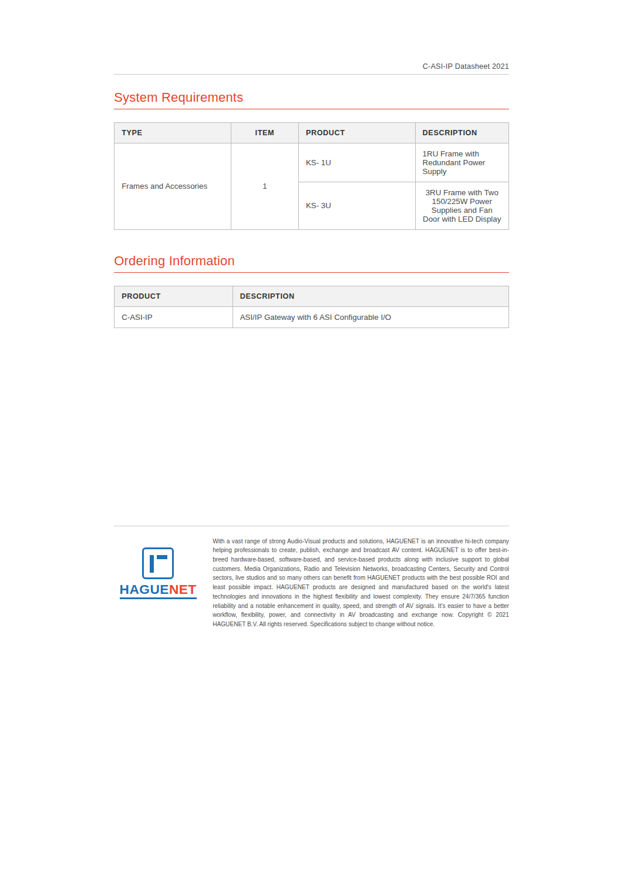C-ASI-IP Datasheet 2021
System Requirements
| TYPE | ITEM | PRODUCT | DESCRIPTION |
| --- | --- | --- | --- |
| Frames and Accessories | 1 | KS- 1U | 1RU Frame with Redundant Power Supply |
| KS- 3U | 3RU Frame with Two 150/225W Power Supplies and Fan Door with LED Display |
Ordering Information
| PRODUCT | DESCRIPTION |
| --- | --- |
| C-ASI-IP | ASI/IP Gateway with 6 ASI Configurable I/O |
HAGUE NET
With a vast range of strong Audio-Visual products and solutions, HAGUENET is an innovative hi-tech company helping professionals to create, publish, exchange and broadcast AV content. HAGUENET is to offer best-in-breed hardware-based, software-based, and service-based products along with inclusive support to global customers. Media Organizations, Radio and Television Networks, broadcasting Centers, Security and Control sectors, live studios and so many others can benefit from HAGUENET products with the best possible ROI and least possible impact. HAGUENET products are designed and manufactured based on the world's latest technologies and innovations in the highest flexibility and lowest complexity. They ensure 24/7/365 function reliability and a notable enhancement in quality, speed, and strength of AV signals. It's easier to have a better workflow, flexibility, power, and connectivity in AV broadcasting and exchange now. Copyright © 2021 HAGUENET B.V. All rights reserved. Specifications subject to change without notice.